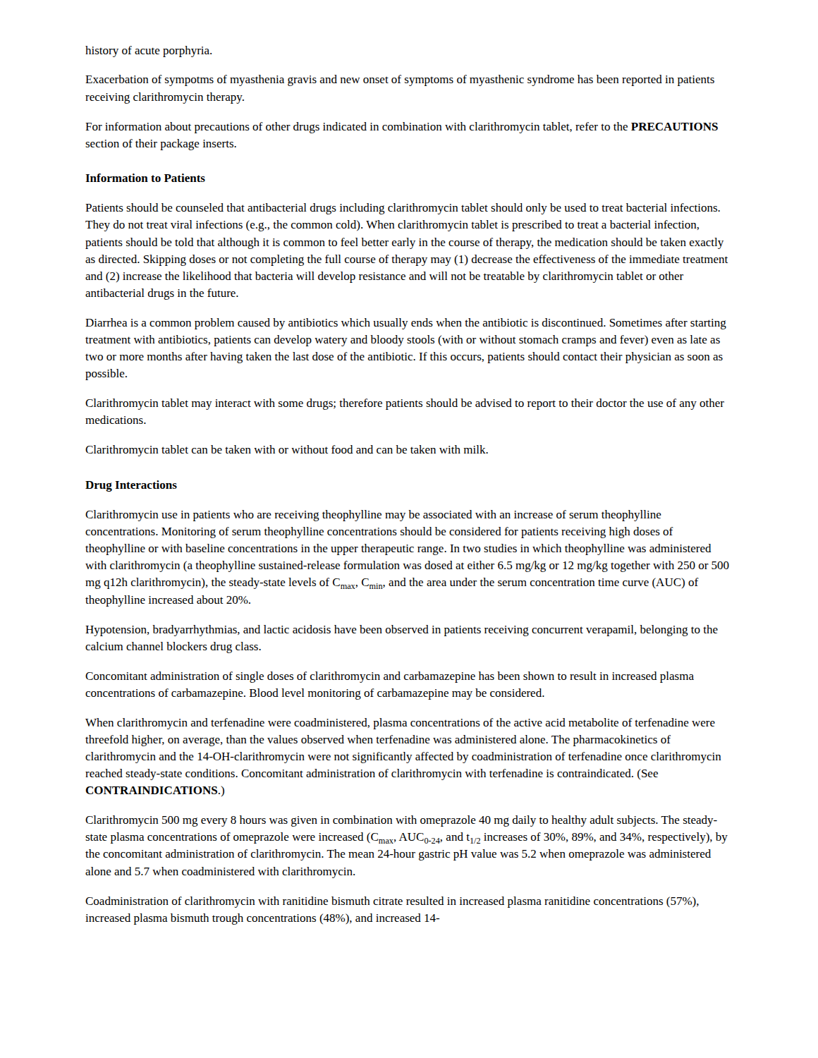history of acute porphyria.
Exacerbation of sympotms of myasthenia gravis and new onset of symptoms of myasthenic syndrome has been reported in patients receiving clarithromycin therapy.
For information about precautions of other drugs indicated in combination with clarithromycin tablet, refer to the PRECAUTIONS section of their package inserts.
Information to Patients
Patients should be counseled that antibacterial drugs including clarithromycin tablet should only be used to treat bacterial infections. They do not treat viral infections (e.g., the common cold). When clarithromycin tablet is prescribed to treat a bacterial infection, patients should be told that although it is common to feel better early in the course of therapy, the medication should be taken exactly as directed. Skipping doses or not completing the full course of therapy may (1) decrease the effectiveness of the immediate treatment and (2) increase the likelihood that bacteria will develop resistance and will not be treatable by clarithromycin tablet or other antibacterial drugs in the future.
Diarrhea is a common problem caused by antibiotics which usually ends when the antibiotic is discontinued. Sometimes after starting treatment with antibiotics, patients can develop watery and bloody stools (with or without stomach cramps and fever) even as late as two or more months after having taken the last dose of the antibiotic. If this occurs, patients should contact their physician as soon as possible.
Clarithromycin tablet may interact with some drugs; therefore patients should be advised to report to their doctor the use of any other medications.
Clarithromycin tablet can be taken with or without food and can be taken with milk.
Drug Interactions
Clarithromycin use in patients who are receiving theophylline may be associated with an increase of serum theophylline concentrations. Monitoring of serum theophylline concentrations should be considered for patients receiving high doses of theophylline or with baseline concentrations in the upper therapeutic range. In two studies in which theophylline was administered with clarithromycin (a theophylline sustained-release formulation was dosed at either 6.5 mg/kg or 12 mg/kg together with 250 or 500 mg q12h clarithromycin), the steady-state levels of Cmax, Cmin, and the area under the serum concentration time curve (AUC) of theophylline increased about 20%.
Hypotension, bradyarrhythmias, and lactic acidosis have been observed in patients receiving concurrent verapamil, belonging to the calcium channel blockers drug class.
Concomitant administration of single doses of clarithromycin and carbamazepine has been shown to result in increased plasma concentrations of carbamazepine. Blood level monitoring of carbamazepine may be considered.
When clarithromycin and terfenadine were coadministered, plasma concentrations of the active acid metabolite of terfenadine were threefold higher, on average, than the values observed when terfenadine was administered alone. The pharmacokinetics of clarithromycin and the 14-OH-clarithromycin were not significantly affected by coadministration of terfenadine once clarithromycin reached steady-state conditions. Concomitant administration of clarithromycin with terfenadine is contraindicated. (See CONTRAINDICATIONS.)
Clarithromycin 500 mg every 8 hours was given in combination with omeprazole 40 mg daily to healthy adult subjects. The steady-state plasma concentrations of omeprazole were increased (Cmax, AUC0-24, and t1/2 increases of 30%, 89%, and 34%, respectively), by the concomitant administration of clarithromycin. The mean 24-hour gastric pH value was 5.2 when omeprazole was administered alone and 5.7 when coadministered with clarithromycin.
Coadministration of clarithromycin with ranitidine bismuth citrate resulted in increased plasma ranitidine concentrations (57%), increased plasma bismuth trough concentrations (48%), and increased 14-